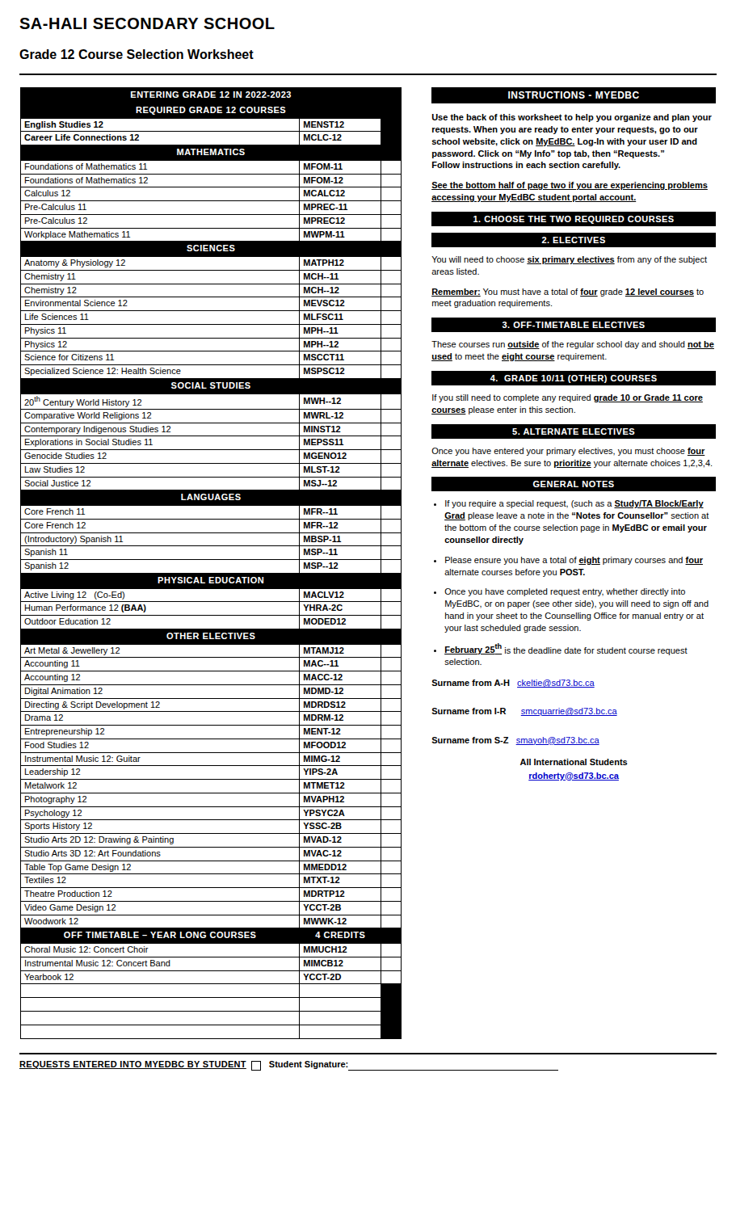SA-HALI SECONDARY SCHOOL
Grade 12 Course Selection Worksheet
| / ENTERING GRADE 12 IN 2022-2023 / / --- / / REQUIRED GRADE 12 COURSES / / English Studies 12 / MENST12 / / / Career Life Connections 12 / MCLC-12 / / / MATHEMATICS / / Foundations of Mathematics 11 / MFOM-11 / / / Foundations of Mathematics 12 / MFOM-12 / / / Calculus 12 / MCALC12 / / / Pre-Calculus 11 / MPREC-11 / / / Pre-Calculus 12 / MPREC12 / / / Workplace Mathematics 11 / MWPM-11 / / / SCIENCES / / Anatomy & Physiology 12 / MATPH12 / / / Chemistry 11 / MCH--11 / / / Chemistry 12 / MCH--12 / / / Environmental Science 12 / MEVSC12 / / / Life Sciences 11 / MLFSC11 / / / Physics 11 / MPH--11 / / / Physics 12 / MPH--12 / / / Science for Citizens 11 / MSCCT11 / / / Specialized Science 12: Health Science / MSPSC12 / / / SOCIAL STUDIES / / 20 th Century World History 12 / MWH--12 / / / Comparative World Religions 12 / MWRL-12 / / / Contemporary Indigenous Studies 12 / MINST12 / / / Explorations in Social Studies 11 / MEPSS11 / / / Genocide Studies 12 / MGENO12 / / / Law Studies 12 / MLST-12 / / / Social Justice 12 / MSJ--12 / / / LANGUAGES / / Core French 11 / MFR--11 / / / Core French 12 / MFR--12 / / / (Introductory) Spanish 11 / MBSP-11 / / / Spanish 11 / MSP--11 / / / Spanish 12 / MSP--12 / / / PHYSICAL EDUCATION / / Active Living 12 (Co-Ed) / MACLV12 / / / Human Performance 12 (BAA) / YHRA-2C / / / Outdoor Education 12 / MODED12 / / / OTHER ELECTIVES / / Art Metal & Jewellery 12 / MTAMJ12 / / / Accounting 11 / MAC--11 / / / Accounting 12 / MACC-12 / / / Digital Animation 12 / MDMD-12 / / / Directing & Script Development 12 / MDRDS12 / / / Drama 12 / MDRM-12 / / / Entrepreneurship 12 / MENT-12 / / / Food Studies 12 / MFOOD12 / / / Instrumental Music 12: Guitar / MIMG-12 / / / Leadership 12 / YIPS-2A / / / Metalwork 12 / MTMET12 / / / Photography 12 / MVAPH12 / / / Psychology 12 / YPSYC2A / / / Sports History 12 / YSSC-2B / / / Studio Arts 2D 12: Drawing & Painting / MVAD-12 / / / Studio Arts 3D 12: Art Foundations / MVAC-12 / / / Table Top Game Design 12 / MMEDD12 / / / Textiles 12 / MTXT-12 / / / Theatre Production 12 / MDRTP12 / / / Video Game Design 12 / YCCT-2B / / / Woodwork 12 / MWWK-12 / / / OFF TIMETABLE – YEAR LONG COURSES / 4 CREDITS / / / Choral Music 12: Concert Choir / MMUCH12 / / / Instrumental Music 12: Concert Band / MIMCB12 / / / Yearbook 12 / YCCT-2D / / | | INSTRUCTIONS - MYEDBC Use the back of this worksheet to help you organize and plan your requests. When you are ready to enter your requests, go to our school website, click on MyEdBC. Log-In with your user ID and password. Click on “My Info” top tab, then “Requests.” Follow instructions in each section carefully. See the bottom half of page two if you are experiencing problems accessing your MyEdBC student portal account. 1. CHOOSE THE TWO REQUIRED COURSES 2. ELECTIVES You will need to choose six primary electives from any of the subject areas listed. Remember: You must have a total of four grade 12 level courses to meet graduation requirements. 3. OFF-TIMETABLE ELECTIVES These courses run outside of the regular school day and should not be used to meet the eight course requirement. 4. GRADE 10/11 (OTHER) COURSES If you still need to complete any required grade 10 or Grade 11 core courses please enter in this section. 5. ALTERNATE ELECTIVES Once you have entered your primary electives, you must choose four alternate electives. Be sure to prioritize your alternate choices 1,2,3,4. GENERAL NOTES If you require a special request, (such as a Study/TA Block/Early Grad please leave a note in the “Notes for Counsellor” section at the bottom of the course selection page in MyEdBC or email your counsellor directly Please ensure you have a total of eight primary courses and four alternate courses before you POST. Once you have completed request entry, whether directly into MyEdBC, or on paper (see other side), you will need to sign off and hand in your sheet to the Counselling Office for manual entry or at your last scheduled grade session. February 25 th is the deadline date for student course request selection. Surname from A-H ckeltie@sd73.bc.ca Surname from I-R smcquarrie@sd73.bc.ca Surname from S-Z smayoh@sd73.bc.ca All International Students rdoherty@sd73.bc.ca |
REQUESTS ENTERED INTO MYEDBC BY STUDENT Student Signature: